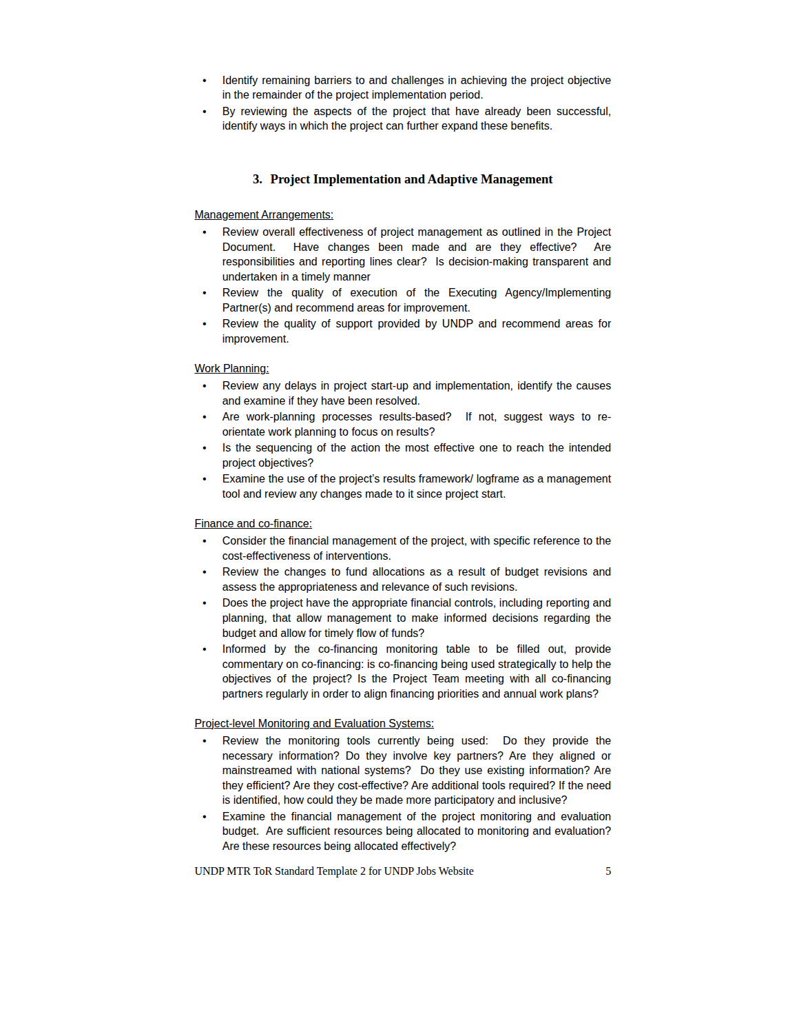Identify remaining barriers to and challenges in achieving the project objective in the remainder of the project implementation period.
By reviewing the aspects of the project that have already been successful, identify ways in which the project can further expand these benefits.
3. Project Implementation and Adaptive Management
Management Arrangements:
Review overall effectiveness of project management as outlined in the Project Document. Have changes been made and are they effective? Are responsibilities and reporting lines clear? Is decision-making transparent and undertaken in a timely manner
Review the quality of execution of the Executing Agency/Implementing Partner(s) and recommend areas for improvement.
Review the quality of support provided by UNDP and recommend areas for improvement.
Work Planning:
Review any delays in project start-up and implementation, identify the causes and examine if they have been resolved.
Are work-planning processes results-based? If not, suggest ways to re-orientate work planning to focus on results?
Is the sequencing of the action the most effective one to reach the intended project objectives?
Examine the use of the project’s results framework/ logframe as a management tool and review any changes made to it since project start.
Finance and co-finance:
Consider the financial management of the project, with specific reference to the cost-effectiveness of interventions.
Review the changes to fund allocations as a result of budget revisions and assess the appropriateness and relevance of such revisions.
Does the project have the appropriate financial controls, including reporting and planning, that allow management to make informed decisions regarding the budget and allow for timely flow of funds?
Informed by the co-financing monitoring table to be filled out, provide commentary on co-financing: is co-financing being used strategically to help the objectives of the project? Is the Project Team meeting with all co-financing partners regularly in order to align financing priorities and annual work plans?
Project-level Monitoring and Evaluation Systems:
Review the monitoring tools currently being used: Do they provide the necessary information? Do they involve key partners? Are they aligned or mainstreamed with national systems? Do they use existing information? Are they efficient? Are they cost-effective? Are additional tools required? If the need is identified, how could they be made more participatory and inclusive?
Examine the financial management of the project monitoring and evaluation budget. Are sufficient resources being allocated to monitoring and evaluation? Are these resources being allocated effectively?
UNDP MTR ToR Standard Template 2 for UNDP Jobs Website 5